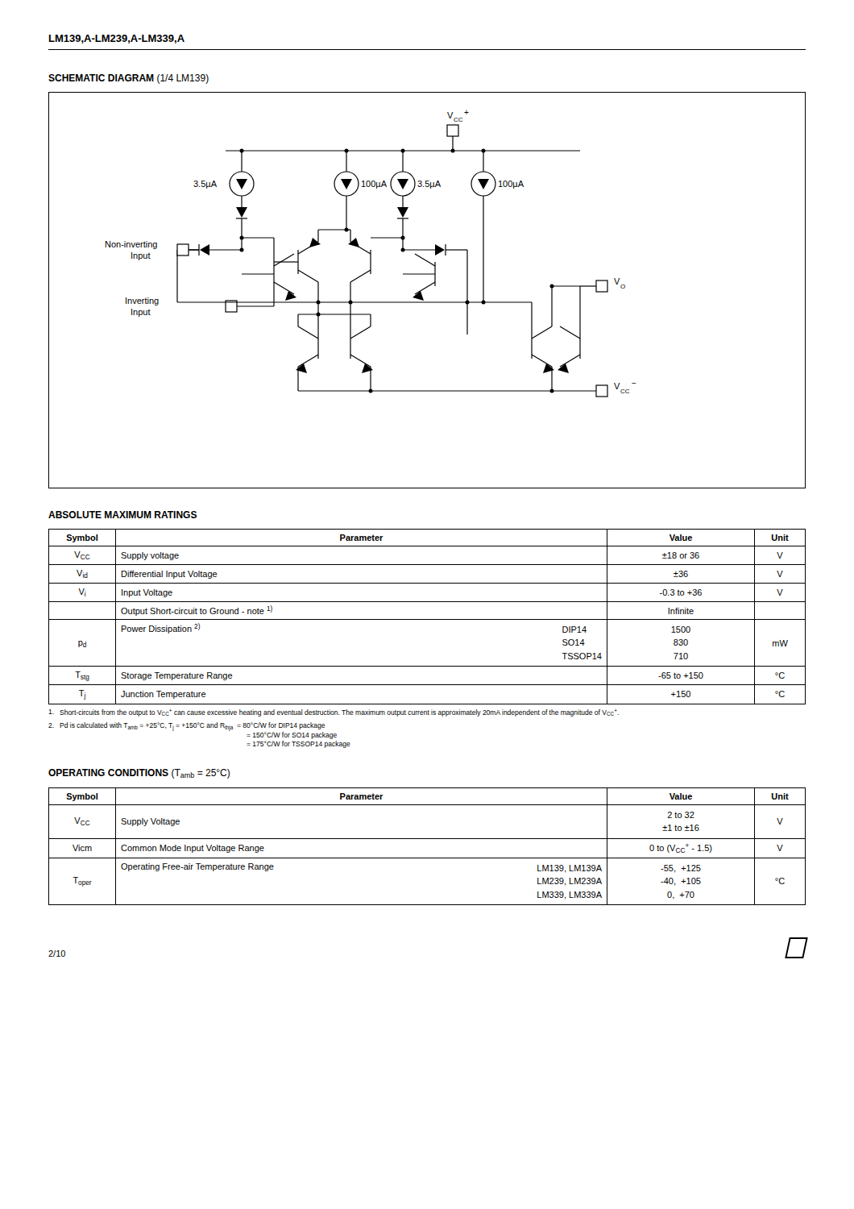LM139,A-LM239,A-LM339,A
SCHEMATIC DIAGRAM (1/4 LM139)
V CC + 3.5µA 100µA 3.5µA 100µA Non-inverting Input Inverting Input V O V CC −
ABSOLUTE MAXIMUM RATINGS
| Symbol | Parameter | Value | Unit |
| --- | --- | --- | --- |
| V CC | Supply voltage | ±18 or 36 | V |
| V id | Differential Input Voltage | ±36 | V |
| V i | Input Voltage | -0.3 to +36 | V |
| | Output Short-circuit to Ground - note 1) | Infinite | |
| p d | Power Dissipation 2) DIP14 SO14 TSSOP14 | 1500 830 710 | mW |
| T stg | Storage Temperature Range | -65 to +150 | °C |
| T j | Junction Temperature | +150 | °C |
1. Short-circuits from the output to VCC+ can cause excessive heating and eventual destruction. The maximum output current is approximately 20mA independent of the magnitude of VCC+.
2. Pd is calculated with Tamb = +25°C, Tj = +150°C and Rthja = 80°C/W for DIP14 package
= 150°C/W for SO14 package
= 175°C/W for TSSOP14 package
OPERATING CONDITIONS (Tamb = 25°C)
| Symbol | Parameter | Value | Unit |
| --- | --- | --- | --- |
| V CC | Supply Voltage | 2 to 32 ±1 to ±16 | V |
| Vicm | Common Mode Input Voltage Range | 0 to (V CC + - 1.5) | V |
| T oper | Operating Free-air Temperature Range LM139, LM139A LM239, LM239A LM339, LM339A | -55, +125 -40, +105 0, +70 | °C |
2/10